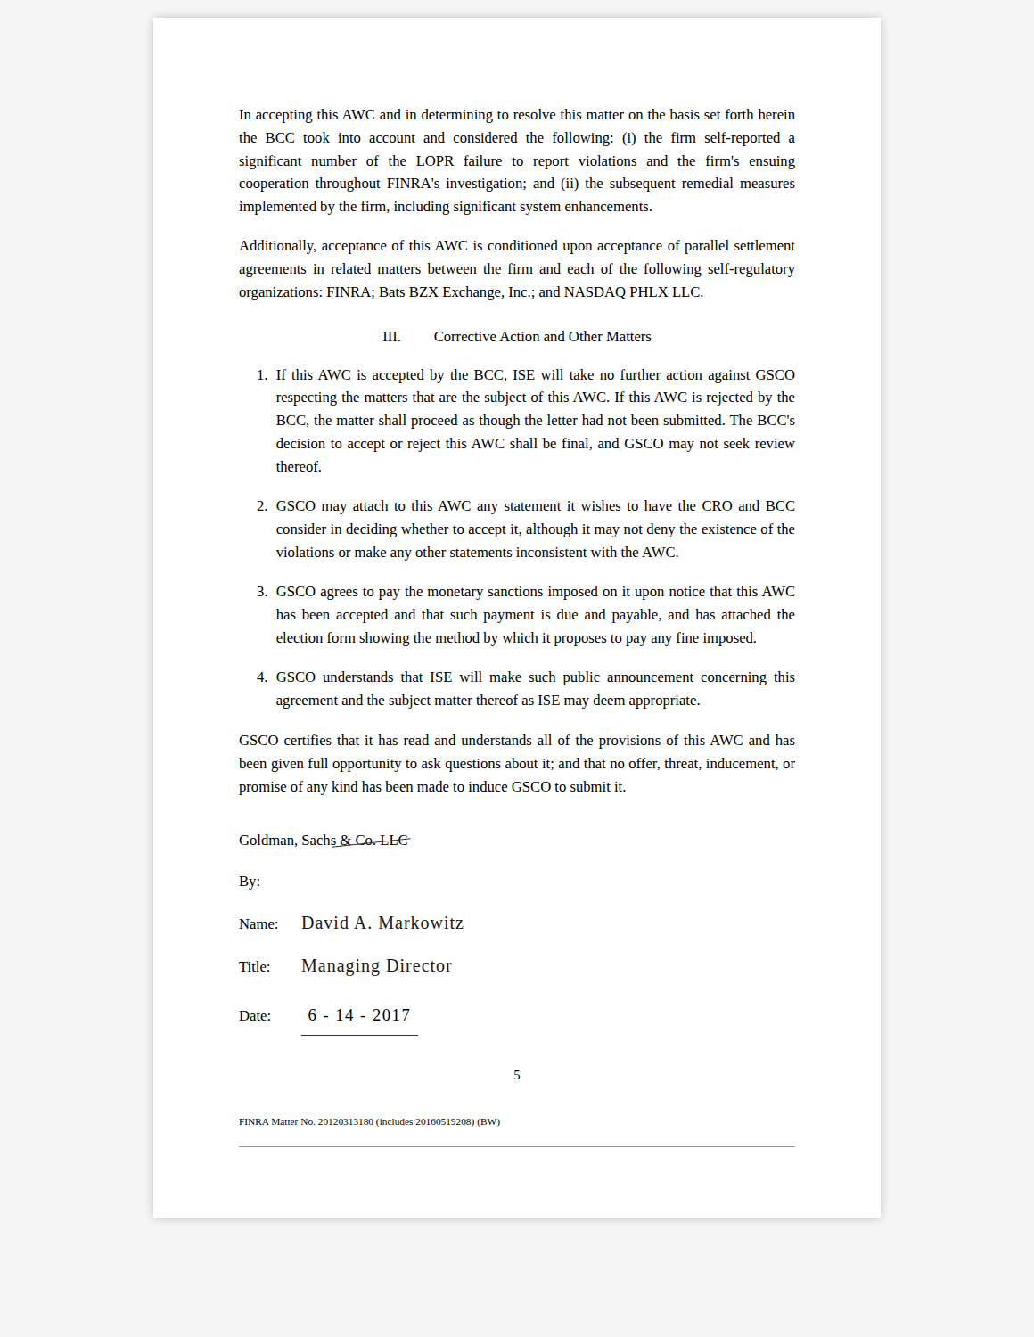In accepting this AWC and in determining to resolve this matter on the basis set forth herein the BCC took into account and considered the following: (i) the firm self-reported a significant number of the LOPR failure to report violations and the firm's ensuing cooperation throughout FINRA's investigation; and (ii) the subsequent remedial measures implemented by the firm, including significant system enhancements.
Additionally, acceptance of this AWC is conditioned upon acceptance of parallel settlement agreements in related matters between the firm and each of the following self-regulatory organizations: FINRA; Bats BZX Exchange, Inc.; and NASDAQ PHLX LLC.
III. Corrective Action and Other Matters
If this AWC is accepted by the BCC, ISE will take no further action against GSCO respecting the matters that are the subject of this AWC. If this AWC is rejected by the BCC, the matter shall proceed as though the letter had not been submitted. The BCC's decision to accept or reject this AWC shall be final, and GSCO may not seek review thereof.
GSCO may attach to this AWC any statement it wishes to have the CRO and BCC consider in deciding whether to accept it, although it may not deny the existence of the violations or make any other statements inconsistent with the AWC.
GSCO agrees to pay the monetary sanctions imposed on it upon notice that this AWC has been accepted and that such payment is due and payable, and has attached the election form showing the method by which it proposes to pay any fine imposed.
GSCO understands that ISE will make such public announcement concerning this agreement and the subject matter thereof as ISE may deem appropriate.
GSCO certifies that it has read and understands all of the provisions of this AWC and has been given full opportunity to ask questions about it; and that no offer, threat, inducement, or promise of any kind has been made to induce GSCO to submit it.
Goldman, Sachs & Co. LLC
By:
Name: David A. Markowitz
Title: Managing Director
Date: 6 - 14 - 2017
5
FINRA Matter No. 20120313180 (includes 20160519208) (BW)